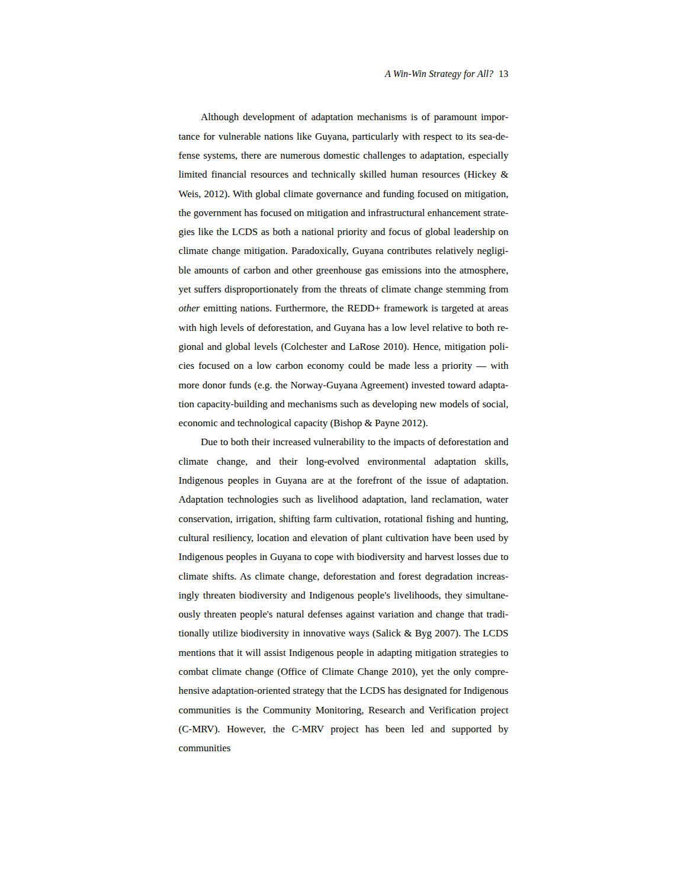A Win-Win Strategy for All?13
Although development of adaptation mechanisms is of paramount importance for vulnerable nations like Guyana, particularly with respect to its sea-defense systems, there are numerous domestic challenges to adaptation, especially limited financial resources and technically skilled human resources (Hickey & Weis, 2012). With global climate governance and funding focused on mitigation, the government has focused on mitigation and infrastructural enhancement strategies like the LCDS as both a national priority and focus of global leadership on climate change mitigation. Paradoxically, Guyana contributes relatively negligible amounts of carbon and other greenhouse gas emissions into the atmosphere, yet suffers disproportionately from the threats of climate change stemming from other emitting nations. Furthermore, the REDD+ framework is targeted at areas with high levels of deforestation, and Guyana has a low level relative to both regional and global levels (Colchester and LaRose 2010). Hence, mitigation policies focused on a low carbon economy could be made less a priority — with more donor funds (e.g. the Norway-Guyana Agreement) invested toward adaptation capacity-building and mechanisms such as developing new models of social, economic and technological capacity (Bishop & Payne 2012).
Due to both their increased vulnerability to the impacts of deforestation and climate change, and their long-evolved environmental adaptation skills, Indigenous peoples in Guyana are at the forefront of the issue of adaptation. Adaptation technologies such as livelihood adaptation, land reclamation, water conservation, irrigation, shifting farm cultivation, rotational fishing and hunting, cultural resiliency, location and elevation of plant cultivation have been used by Indigenous peoples in Guyana to cope with biodiversity and harvest losses due to climate shifts. As climate change, deforestation and forest degradation increasingly threaten biodiversity and Indigenous people's livelihoods, they simultaneously threaten people's natural defenses against variation and change that traditionally utilize biodiversity in innovative ways (Salick & Byg 2007). The LCDS mentions that it will assist Indigenous people in adapting mitigation strategies to combat climate change (Office of Climate Change 2010), yet the only comprehensive adaptation-oriented strategy that the LCDS has designated for Indigenous communities is the Community Monitoring, Research and Verification project (C-MRV). However, the C-MRV project has been led and supported by communities